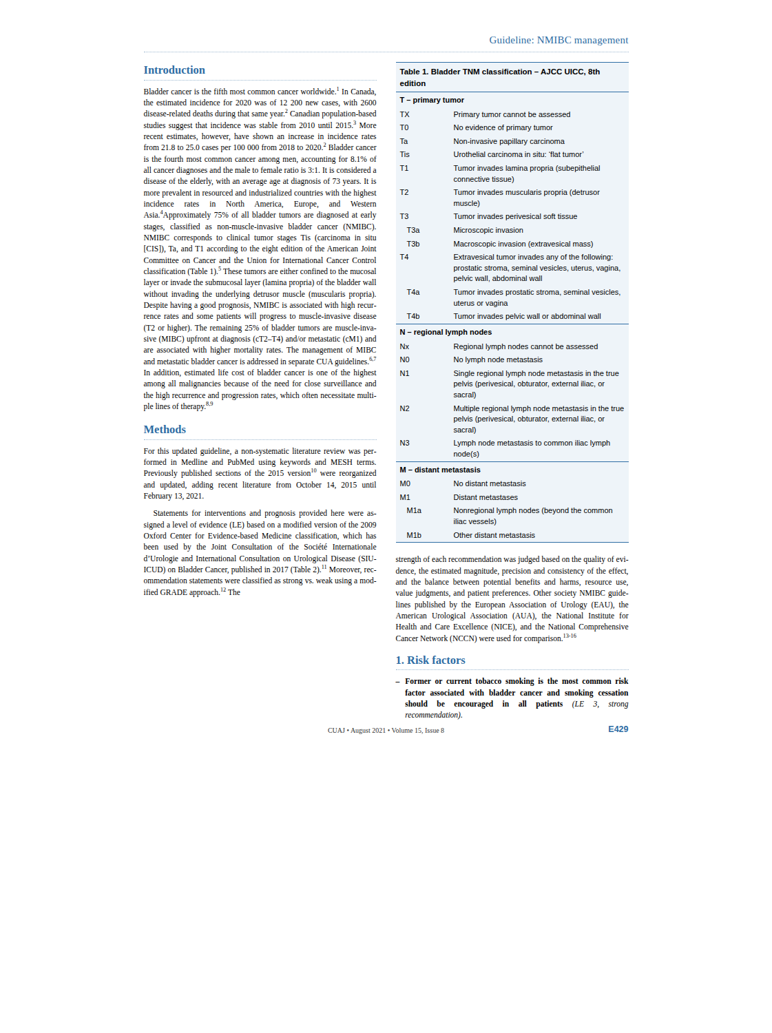Guideline: NMIBC management
Introduction
Bladder cancer is the fifth most common cancer worldwide.1 In Canada, the estimated incidence for 2020 was of 12 200 new cases, with 2600 disease-related deaths during that same year.2 Canadian population-based studies suggest that incidence was stable from 2010 until 2015.3 More recent estimates, however, have shown an increase in incidence rates from 21.8 to 25.0 cases per 100 000 from 2018 to 2020.2 Bladder cancer is the fourth most common cancer among men, accounting for 8.1% of all cancer diagnoses and the male to female ratio is 3:1. It is considered a disease of the elderly, with an average age at diagnosis of 73 years. It is more prevalent in resourced and industrialized countries with the highest incidence rates in North America, Europe, and Western Asia.4Approximately 75% of all bladder tumors are diagnosed at early stages, classified as non-muscle-invasive bladder cancer (NMIBC). NMIBC corresponds to clinical tumor stages Tis (carcinoma in situ [CIS]), Ta, and T1 according to the eight edition of the American Joint Committee on Cancer and the Union for International Cancer Control classification (Table 1).5 These tumors are either confined to the mucosal layer or invade the submucosal layer (lamina propria) of the bladder wall without invading the underlying detrusor muscle (muscularis propria). Despite having a good prognosis, NMIBC is associated with high recurrence rates and some patients will progress to muscle-invasive disease (T2 or higher). The remaining 25% of bladder tumors are muscle-invasive (MIBC) upfront at diagnosis (cT2–T4) and/or metastatic (cM1) and are associated with higher mortality rates. The management of MIBC and metastatic bladder cancer is addressed in separate CUA guidelines.6,7 In addition, estimated life cost of bladder cancer is one of the highest among all malignancies because of the need for close surveillance and the high recurrence and progression rates, which often necessitate multiple lines of therapy.8,9
Methods
For this updated guideline, a non-systematic literature review was performed in Medline and PubMed using keywords and MESH terms. Previously published sections of the 2015 version10 were reorganized and updated, adding recent literature from October 14, 2015 until February 13, 2021.
Statements for interventions and prognosis provided here were assigned a level of evidence (LE) based on a modified version of the 2009 Oxford Center for Evidence-based Medicine classification, which has been used by the Joint Consultation of the Société Internationale d’Urologie and International Consultation on Urological Disease (SIU-ICUD) on Bladder Cancer, published in 2017 (Table 2).11 Moreover, recommendation statements were classified as strong vs. weak using a modified GRADE approach.12 The
Table 1. Bladder TNM classification – AJCC UICC, 8th edition
| T – primary tumor |
| TX | Primary tumor cannot be assessed |
| T0 | No evidence of primary tumor |
| Ta | Non-invasive papillary carcinoma |
| Tis | Urothelial carcinoma in situ: ‘flat tumor’ |
| T1 | Tumor invades lamina propria (subepithelial connective tissue) |
| T2 | Tumor invades muscularis propria (detrusor muscle) |
| T3 | Tumor invades perivesical soft tissue |
| T3a | Microscopic invasion |
| T3b | Macroscopic invasion (extravesical mass) |
| T4 | Extravesical tumor invades any of the following: prostatic stroma, seminal vesicles, uterus, vagina, pelvic wall, abdominal wall |
| T4a | Tumor invades prostatic stroma, seminal vesicles, uterus or vagina |
| T4b | Tumor invades pelvic wall or abdominal wall |
| N – regional lymph nodes |
| Nx | Regional lymph nodes cannot be assessed |
| N0 | No lymph node metastasis |
| N1 | Single regional lymph node metastasis in the true pelvis (perivesical, obturator, external iliac, or sacral) |
| N2 | Multiple regional lymph node metastasis in the true pelvis (perivesical, obturator, external iliac, or sacral) |
| N3 | Lymph node metastasis to common iliac lymph node(s) |
| M – distant metastasis |
| M0 | No distant metastasis |
| M1 | Distant metastases |
| M1a | Nonregional lymph nodes (beyond the common iliac vessels) |
| M1b | Other distant metastasis |
strength of each recommendation was judged based on the quality of evidence, the estimated magnitude, precision and consistency of the effect, and the balance between potential benefits and harms, resource use, value judgments, and patient preferences. Other society NMIBC guidelines published by the European Association of Urology (EAU), the American Urological Association (AUA), the National Institute for Health and Care Excellence (NICE), and the National Comprehensive Cancer Network (NCCN) were used for comparison.13-16
1. Risk factors
–
Former or current tobacco smoking is the most common risk factor associated with bladder cancer and smoking cessation should be encouraged in all patients (LE 3, strong recommendation).
CUAJ • August 2021 • Volume 15, Issue 8
E429